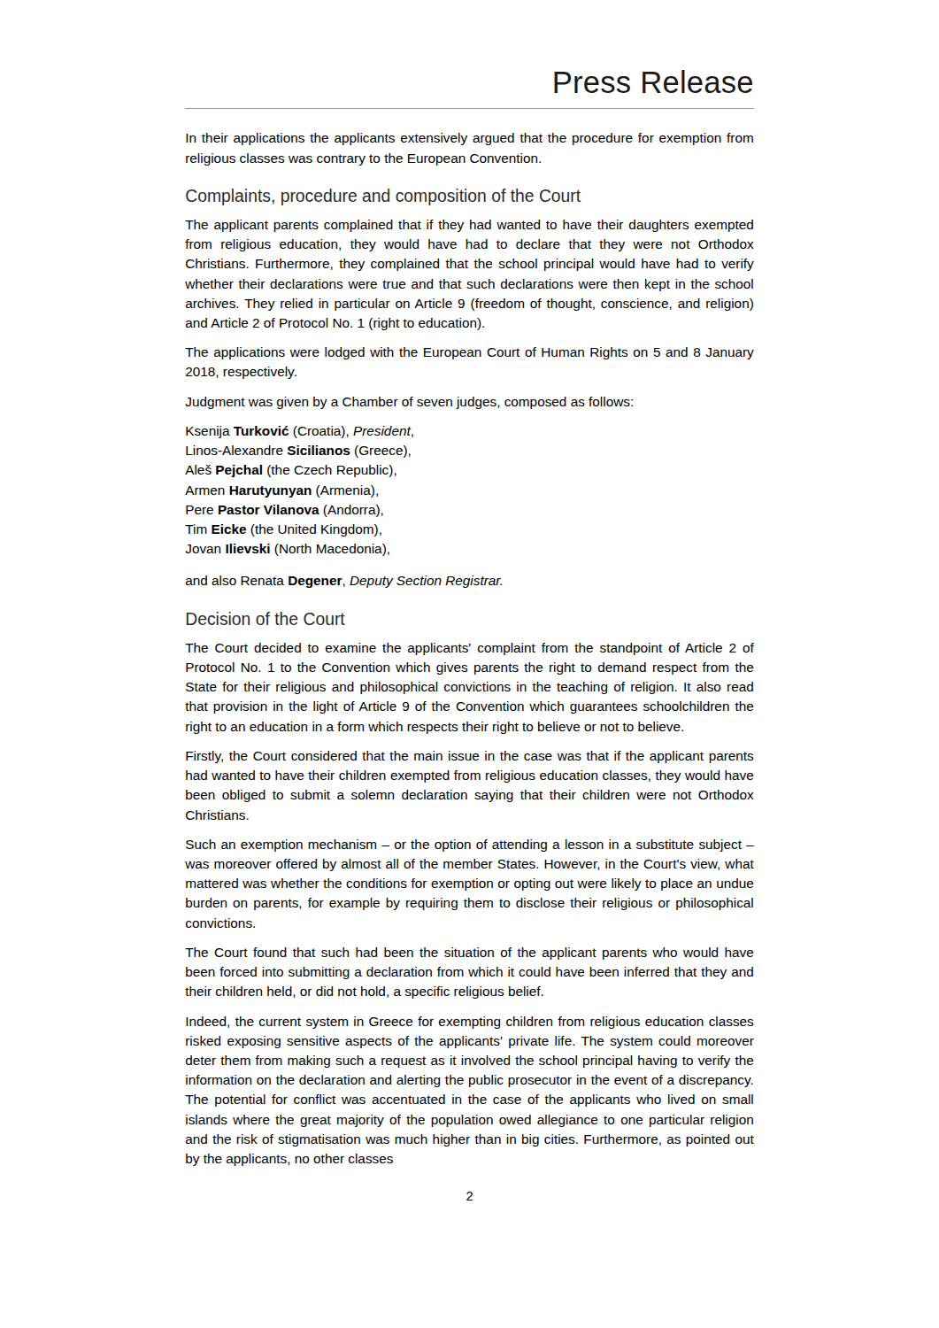Press Release
In their applications the applicants extensively argued that the procedure for exemption from religious classes was contrary to the European Convention.
Complaints, procedure and composition of the Court
The applicant parents complained that if they had wanted to have their daughters exempted from religious education, they would have had to declare that they were not Orthodox Christians. Furthermore, they complained that the school principal would have had to verify whether their declarations were true and that such declarations were then kept in the school archives. They relied in particular on Article 9 (freedom of thought, conscience, and religion) and Article 2 of Protocol No. 1 (right to education).
The applications were lodged with the European Court of Human Rights on 5 and 8 January 2018, respectively.
Judgment was given by a Chamber of seven judges, composed as follows:
Ksenija Turković (Croatia), President,
Linos-Alexandre Sicilianos (Greece),
Aleš Pejchal (the Czech Republic),
Armen Harutyunyan (Armenia),
Pere Pastor Vilanova (Andorra),
Tim Eicke (the United Kingdom),
Jovan Ilievski (North Macedonia),
and also Renata Degener, Deputy Section Registrar.
Decision of the Court
The Court decided to examine the applicants' complaint from the standpoint of Article 2 of Protocol No. 1 to the Convention which gives parents the right to demand respect from the State for their religious and philosophical convictions in the teaching of religion. It also read that provision in the light of Article 9 of the Convention which guarantees schoolchildren the right to an education in a form which respects their right to believe or not to believe.
Firstly, the Court considered that the main issue in the case was that if the applicant parents had wanted to have their children exempted from religious education classes, they would have been obliged to submit a solemn declaration saying that their children were not Orthodox Christians.
Such an exemption mechanism – or the option of attending a lesson in a substitute subject – was moreover offered by almost all of the member States. However, in the Court's view, what mattered was whether the conditions for exemption or opting out were likely to place an undue burden on parents, for example by requiring them to disclose their religious or philosophical convictions.
The Court found that such had been the situation of the applicant parents who would have been forced into submitting a declaration from which it could have been inferred that they and their children held, or did not hold, a specific religious belief.
Indeed, the current system in Greece for exempting children from religious education classes risked exposing sensitive aspects of the applicants' private life. The system could moreover deter them from making such a request as it involved the school principal having to verify the information on the declaration and alerting the public prosecutor in the event of a discrepancy. The potential for conflict was accentuated in the case of the applicants who lived on small islands where the great majority of the population owed allegiance to one particular religion and the risk of stigmatisation was much higher than in big cities. Furthermore, as pointed out by the applicants, no other classes
2